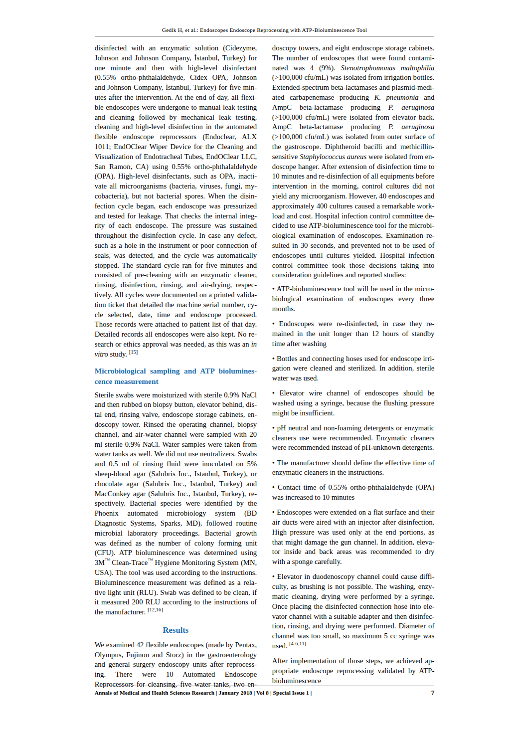Gedik H, et al.: Endoscopes Endoscope Reprocessing with ATP-Bioluminescence Tool
disinfected with an enzymatic solution (Cidezyme, Johnson and Johnson Company, İstanbul, Turkey) for one minute and then with high-level disinfectant (0.55% ortho-phthalaldehyde, Cidex OPA, Johnson and Johnson Company, İstanbul, Turkey) for five minutes after the intervention. At the end of day, all flexible endoscopes were undergone to manual leak testing and cleaning followed by mechanical leak testing, cleaning and high-level disinfection in the automated flexible endoscope reprocessors (Endoclear, ALX 1011; EndOClear Wiper Device for the Cleaning and Visualization of Endotracheal Tubes, EndOClear LLC, San Ramon, CA) using 0.55% ortho-phthalaldehyde (OPA). High-level disinfectants, such as OPA, inactivate all microorganisms (bacteria, viruses, fungi, mycobacteria), but not bacterial spores. When the disinfection cycle began, each endoscope was pressurized and tested for leakage. That checks the internal integrity of each endoscope. The pressure was sustained throughout the disinfection cycle. In case any defect, such as a hole in the instrument or poor connection of seals, was detected, and the cycle was automatically stopped. The standard cycle ran for five minutes and consisted of pre-cleaning with an enzymatic cleaner, rinsing, disinfection, rinsing, and air-drying, respectively. All cycles were documented on a printed validation ticket that detailed the machine serial number, cycle selected, date, time and endoscope processed. Those records were attached to patient list of that day. Detailed records all endoscopes were also kept. No research or ethics approval was needed, as this was an in vitro study. [15]
Microbiological sampling and ATP bioluminescence measurement
Sterile swabs were moisturized with sterile 0.9% NaCl and then rubbed on biopsy button, elevator behind, distal end, rinsing valve, endoscope storage cabinets, endoscopy tower. Rinsed the operating channel, biopsy channel, and air-water channel were sampled with 20 ml sterile 0.9% NaCl. Water samples were taken from water tanks as well. We did not use neutralizers. Swabs and 0.5 ml of rinsing fluid were inoculated on 5% sheep-blood agar (Salubris Inc., Istanbul, Turkey), or chocolate agar (Salubris Inc., Istanbul, Turkey) and MacConkey agar (Salubris Inc., Istanbul, Turkey), respectively. Bacterial species were identified by the Phoenix automated microbiology system (BD Diagnostic Systems, Sparks, MD), followed routine microbial laboratory proceedings. Bacterial growth was defined as the number of colony forming unit (CFU). ATP bioluminescence was determined using 3M™ Clean-Trace™ Hygiene Monitoring System (MN, USA). The tool was used according to the instructions. Bioluminescence measurement was defined as a relative light unit (RLU). Swab was defined to be clean, if it measured 200 RLU according to the instructions of the manufacturer. [12,16]
Results
We examined 42 flexible endoscopes (made by Pentax, Olympus, Fujinon and Storz) in the gastroenterology and general surgery endoscopy units after reprocessing. There were 10 Automated Endoscope Reprocessors for cleansing, five water tanks, two endoscopy towers, and eight endoscope storage cabinets. The number of endoscopes that were found contaminated was 4 (9%). Stenotrophomonas maltophilia (>100,000 cfu/mL) was isolated from irrigation bottles. Extended-spectrum beta-lactamases and plasmid-mediated carbapenemase producing K. pneumonia and AmpC beta-lactamase producing P. aeruginosa (>100,000 cfu/mL) were isolated from elevator back. AmpC beta-lactamase producing P. aeruginosa (>100,000 cfu/mL) was isolated from outer surface of the gastroscope. Diphtheroid bacilli and methicillin-sensitive Staphylococcus aureus were isolated from endoscope hanger. After extension of disinfection time to 10 minutes and re-disinfection of all equipments before intervention in the morning, control cultures did not yield any microorganism. However, 40 endoscopes and approximately 400 cultures caused a remarkable workload and cost. Hospital infection control committee decided to use ATP-bioluminescence tool for the microbiological examination of endoscopes. Examination resulted in 30 seconds, and prevented not to be used of endoscopes until cultures yielded. Hospital infection control committee took those decisions taking into consideration guidelines and reported studies:
• ATP-bioluminescence tool will be used in the microbiological examination of endoscopes every three months.
• Endoscopes were re-disinfected, in case they remained in the unit longer than 12 hours of standby time after washing
• Bottles and connecting hoses used for endoscope irrigation were cleaned and sterilized. In addition, sterile water was used.
• Elevator wire channel of endoscopes should be washed using a syringe, because the flushing pressure might be insufficient.
• pH neutral and non-foaming detergents or enzymatic cleaners use were recommended. Enzymatic cleaners were recommended instead of pH-unknown detergents.
• The manufacturer should define the effective time of enzymatic cleaners in the instructions.
• Contact time of 0.55% ortho-phthalaldehyde (OPA) was increased to 10 minutes
• Endoscopes were extended on a flat surface and their air ducts were aired with an injector after disinfection. High pressure was used only at the end portions, as that might damage the gun channel. In addition, elevator inside and back areas was recommended to dry with a sponge carefully.
• Elevator in duodenoscopy channel could cause difficulty, as brushing is not possible. The washing, enzymatic cleaning, drying were performed by a syringe. Once placing the disinfected connection hose into elevator channel with a suitable adapter and then disinfection, rinsing, and drying were performed. Diameter of channel was too small, so maximum 5 cc syringe was used. [4-6,11]
After implementation of those steps, we achieved appropriate endoscope reprocessing validated by ATP-bioluminescence
Annals of Medical and Health Sciences Research | January 2018 | Vol 8 | Special Issue 1 | 7